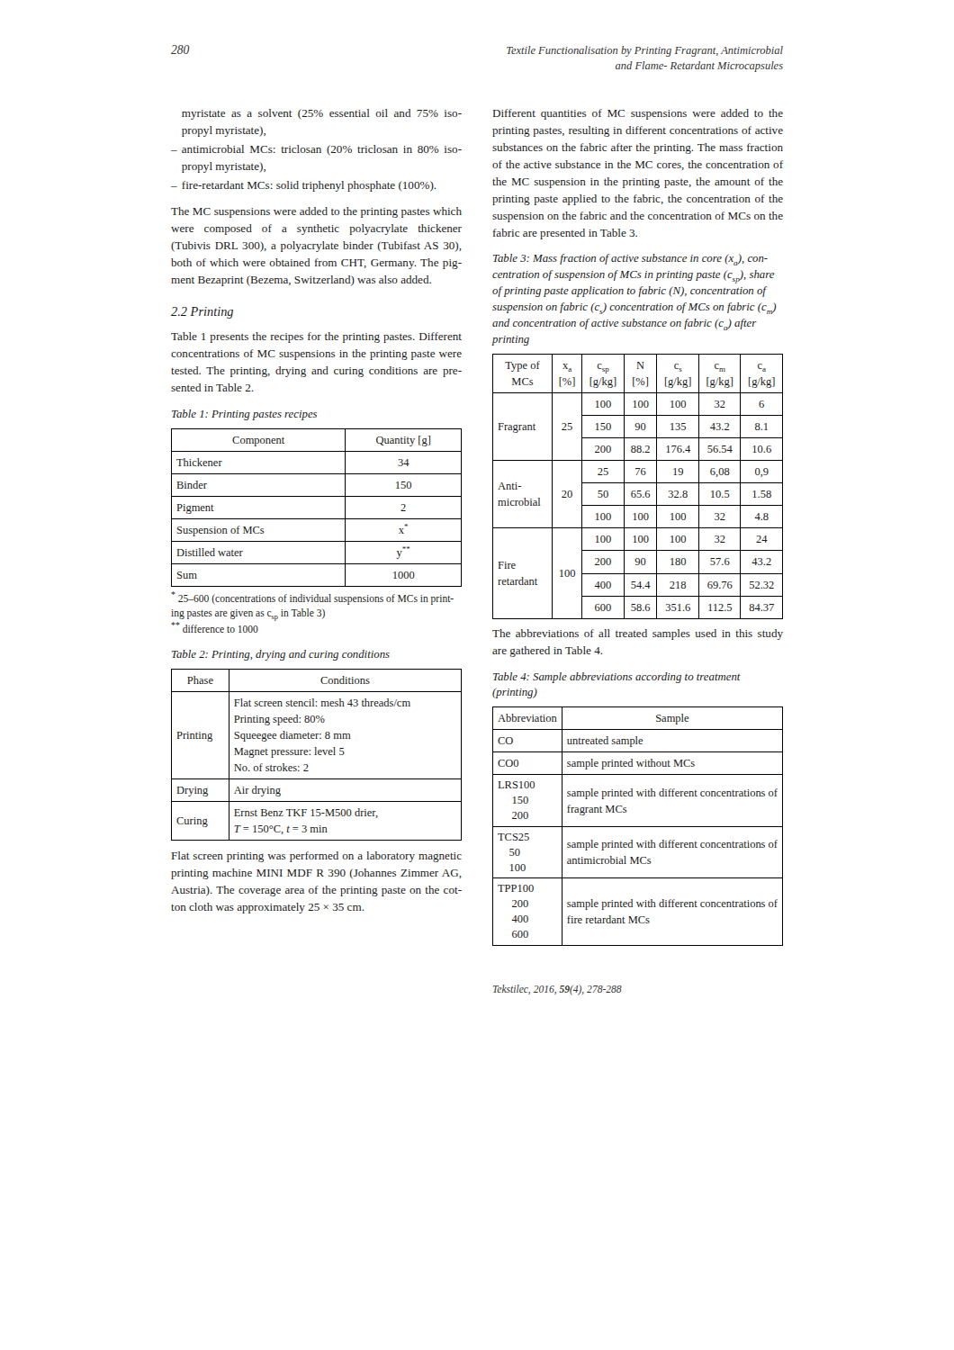280
Textile Functionalisation by Printing Fragrant, Antimicrobial
and Flame- Retardant Microcapsules
myristate as a solvent (25% essential oil and 75% isopropyl myristate),
antimicrobial MCs: triclosan (20% triclosan in 80% isopropyl myristate),
fire-retardant MCs: solid triphenyl phosphate (100%).
The MC suspensions were added to the printing pastes which were composed of a synthetic polyacrylate thickener (Tubivis DRL 300), a polyacrylate binder (Tubifast AS 30), both of which were obtained from CHT, Germany. The pigment Bezaprint (Bezema, Switzerland) was also added.
2.2 Printing
Table 1 presents the recipes for the printing pastes. Different concentrations of MC suspensions in the printing paste were tested. The printing, drying and curing conditions are presented in Table 2.
Table 1: Printing pastes recipes
| Component | Quantity [g] |
| --- | --- |
| Thickener | 34 |
| Binder | 150 |
| Pigment | 2 |
| Suspension of MCs | x * |
| Distilled water | y ** |
| Sum | 1000 |
* 25–600 (concentrations of individual suspensions of MCs in printing pastes are given as csp in Table 3)
** difference to 1000
Table 2: Printing, drying and curing conditions
| Phase | Conditions |
| --- | --- |
| Printing | Flat screen stencil: mesh 43 threads/cm Printing speed: 80% Squeegee diameter: 8 mm Magnet pressure: level 5 No. of strokes: 2 |
| Drying | Air drying |
| Curing | Ernst Benz TKF 15-M500 drier, T = 150°C, t = 3 min |
Flat screen printing was performed on a laboratory magnetic printing machine MINI MDF R 390 (Johannes Zimmer AG, Austria). The coverage area of the printing paste on the cotton cloth was approximately 25 × 35 cm.
Different quantities of MC suspensions were added to the printing pastes, resulting in different concentrations of active substances on the fabric after the printing. The mass fraction of the active substance in the MC cores, the concentration of the MC suspension in the printing paste, the amount of the printing paste applied to the fabric, the concentration of the suspension on the fabric and the concentration of MCs on the fabric are presented in Table 3.
Table 3: Mass fraction of active substance in core (xa), concentration of suspension of MCs in printing paste (csp), share of printing paste application to fabric (N), concentration of suspension on fabric (cs) concentration of MCs on fabric (cm) and concentration of active substance on fabric (ca) after printing
| Type of MCs | x a [%] | c sp [g/kg] | N [%] | c s [g/kg] | c m [g/kg] | c a [g/kg] |
| --- | --- | --- | --- | --- | --- | --- |
| Fragrant | 25 | 100 | 100 | 100 | 32 | 6 |
| 150 | 90 | 135 | 43.2 | 8.1 |
| 200 | 88.2 | 176.4 | 56.54 | 10.6 |
| Anti- microbial | 20 | 25 | 76 | 19 | 6,08 | 0,9 |
| 50 | 65.6 | 32.8 | 10.5 | 1.58 |
| 100 | 100 | 100 | 32 | 4.8 |
| Fire retardant | 100 | 100 | 100 | 100 | 32 | 24 |
| 200 | 90 | 180 | 57.6 | 43.2 |
| 400 | 54.4 | 218 | 69.76 | 52.32 |
| 600 | 58.6 | 351.6 | 112.5 | 84.37 |
The abbreviations of all treated samples used in this study are gathered in Table 4.
Table 4: Sample abbreviations according to treatment (printing)
| Abbreviation | Sample |
| --- | --- |
| CO | untreated sample |
| CO0 | sample printed without MCs |
| LRS100 150 200 | sample printed with different concentrations of fragrant MCs |
| TCS25 50 100 | sample printed with different concentrations of antimicrobial MCs |
| TPP100 200 400 600 | sample printed with different concentrations of fire retardant MCs |
Tekstilec, 2016, 59(4), 278-288